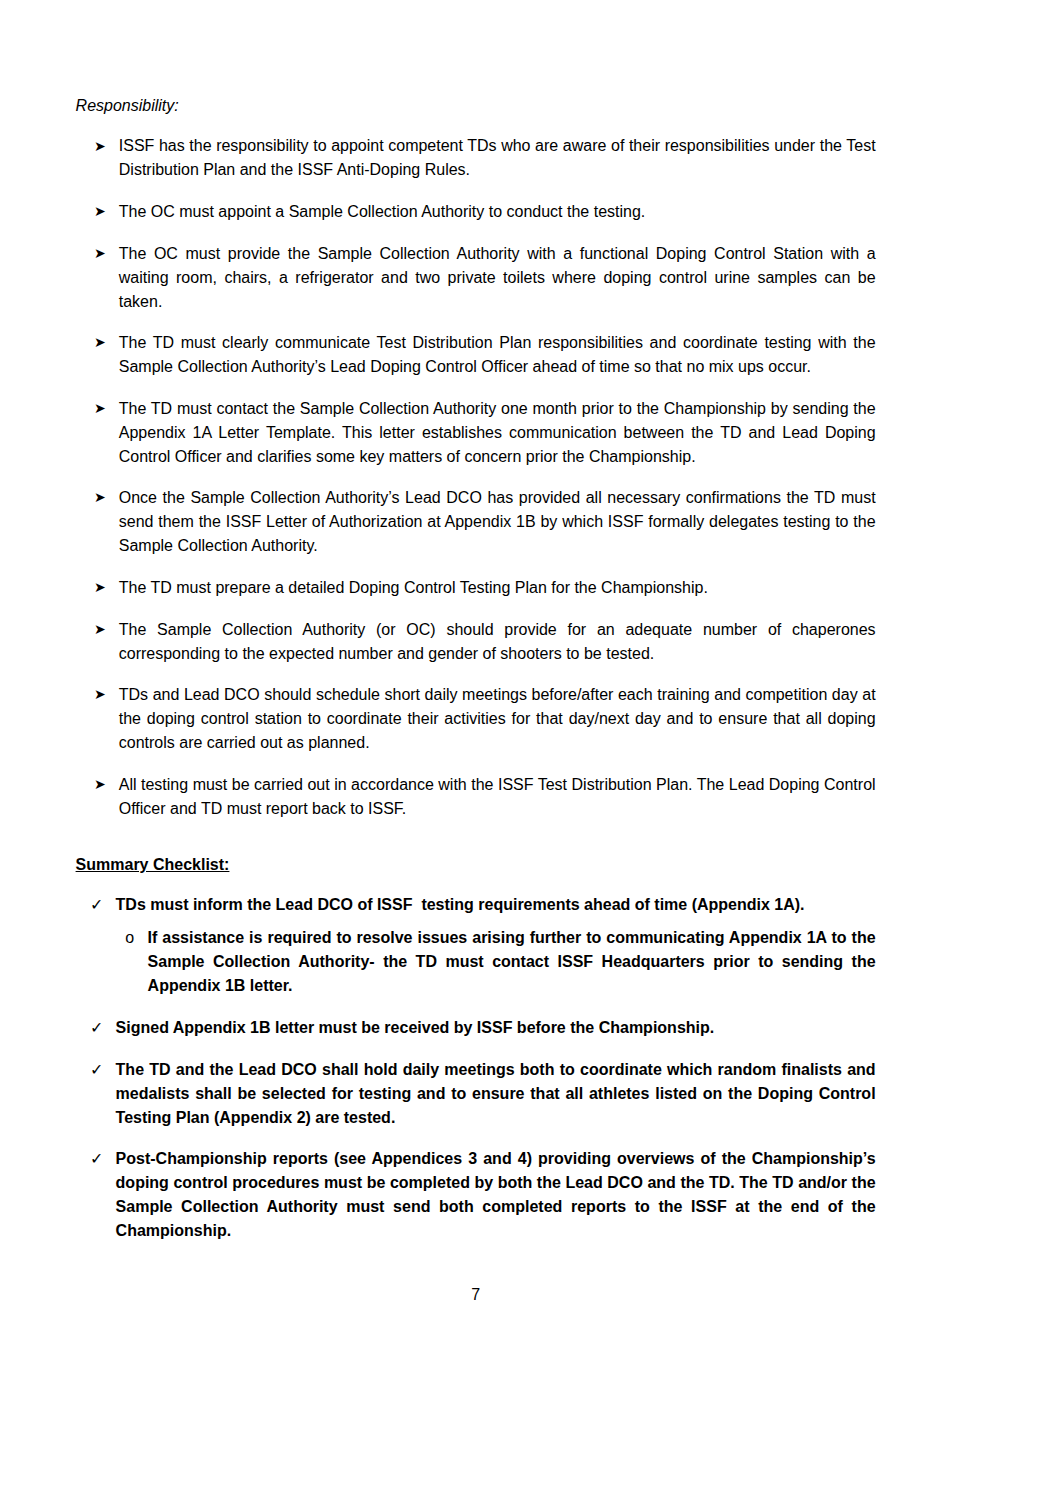Responsibility:
ISSF has the responsibility to appoint competent TDs who are aware of their responsibilities under the Test Distribution Plan and the ISSF Anti-Doping Rules.
The OC must appoint a Sample Collection Authority to conduct the testing.
The OC must provide the Sample Collection Authority with a functional Doping Control Station with a waiting room, chairs, a refrigerator and two private toilets where doping control urine samples can be taken.
The TD must clearly communicate Test Distribution Plan responsibilities and coordinate testing with the Sample Collection Authority’s Lead Doping Control Officer ahead of time so that no mix ups occur.
The TD must contact the Sample Collection Authority one month prior to the Championship by sending the Appendix 1A Letter Template. This letter establishes communication between the TD and Lead Doping Control Officer and clarifies some key matters of concern prior the Championship.
Once the Sample Collection Authority’s Lead DCO has provided all necessary confirmations the TD must send them the ISSF Letter of Authorization at Appendix 1B by which ISSF formally delegates testing to the Sample Collection Authority.
The TD must prepare a detailed Doping Control Testing Plan for the Championship.
The Sample Collection Authority (or OC) should provide for an adequate number of chaperones corresponding to the expected number and gender of shooters to be tested.
TDs and Lead DCO should schedule short daily meetings before/after each training and competition day at the doping control station to coordinate their activities for that day/next day and to ensure that all doping controls are carried out as planned.
All testing must be carried out in accordance with the ISSF Test Distribution Plan. The Lead Doping Control Officer and TD must report back to ISSF.
Summary Checklist:
TDs must inform the Lead DCO of ISSF testing requirements ahead of time (Appendix 1A).
If assistance is required to resolve issues arising further to communicating Appendix 1A to the Sample Collection Authority- the TD must contact ISSF Headquarters prior to sending the Appendix 1B letter.
Signed Appendix 1B letter must be received by ISSF before the Championship.
The TD and the Lead DCO shall hold daily meetings both to coordinate which random finalists and medalists shall be selected for testing and to ensure that all athletes listed on the Doping Control Testing Plan (Appendix 2) are tested.
Post-Championship reports (see Appendices 3 and 4) providing overviews of the Championship’s doping control procedures must be completed by both the Lead DCO and the TD. The TD and/or the Sample Collection Authority must send both completed reports to the ISSF at the end of the Championship.
7